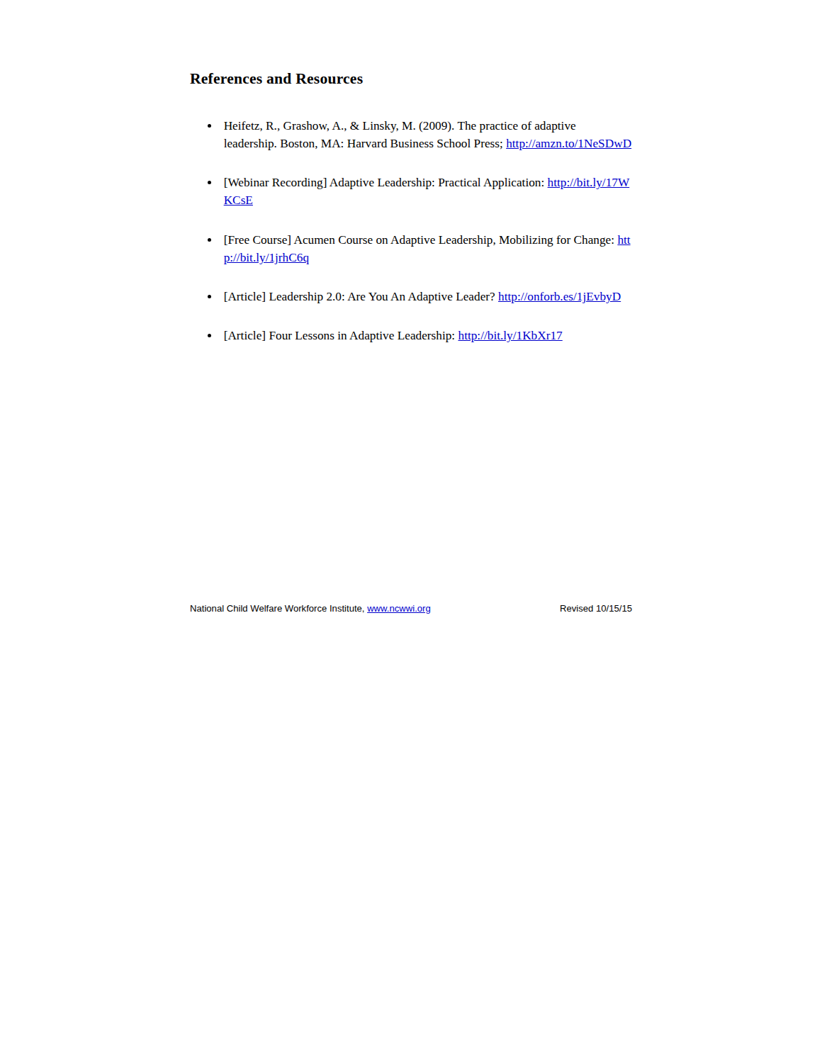References and Resources
Heifetz, R., Grashow, A., & Linsky, M. (2009). The practice of adaptive leadership. Boston, MA: Harvard Business School Press; http://amzn.to/1NeSDwD
[Webinar Recording] Adaptive Leadership: Practical Application: http://bit.ly/17WKCsE
[Free Course] Acumen Course on Adaptive Leadership, Mobilizing for Change: http://bit.ly/1jrhC6q
[Article] Leadership 2.0: Are You An Adaptive Leader? http://onforb.es/1jEvbyD
[Article] Four Lessons in Adaptive Leadership: http://bit.ly/1KbXr17
National Child Welfare Workforce Institute, www.ncwwi.org Revised 10/15/15